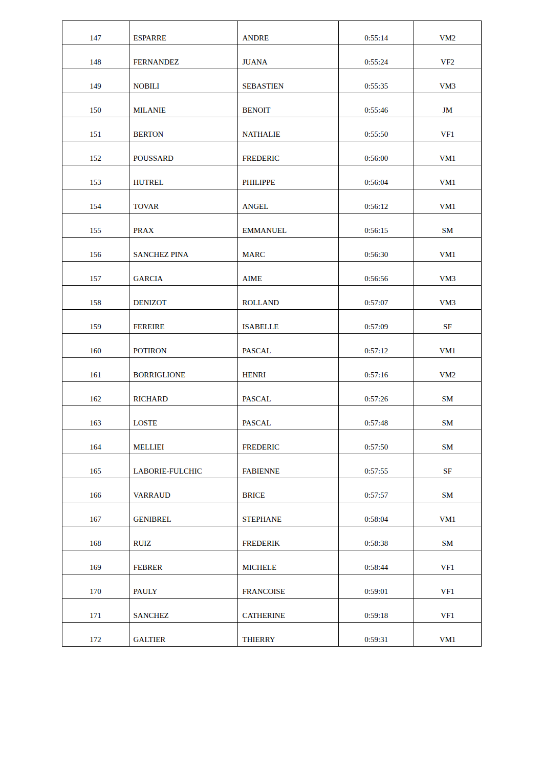| 147 | ESPARRE | ANDRE | 0:55:14 | VM2 |
| 148 | FERNANDEZ | JUANA | 0:55:24 | VF2 |
| 149 | NOBILI | SEBASTIEN | 0:55:35 | VM3 |
| 150 | MILANIE | BENOIT | 0:55:46 | JM |
| 151 | BERTON | NATHALIE | 0:55:50 | VF1 |
| 152 | POUSSARD | FREDERIC | 0:56:00 | VM1 |
| 153 | HUTREL | PHILIPPE | 0:56:04 | VM1 |
| 154 | TOVAR | ANGEL | 0:56:12 | VM1 |
| 155 | PRAX | EMMANUEL | 0:56:15 | SM |
| 156 | SANCHEZ PINA | MARC | 0:56:30 | VM1 |
| 157 | GARCIA | AIME | 0:56:56 | VM3 |
| 158 | DENIZOT | ROLLAND | 0:57:07 | VM3 |
| 159 | FEREIRE | ISABELLE | 0:57:09 | SF |
| 160 | POTIRON | PASCAL | 0:57:12 | VM1 |
| 161 | BORRIGLIONE | HENRI | 0:57:16 | VM2 |
| 162 | RICHARD | PASCAL | 0:57:26 | SM |
| 163 | LOSTE | PASCAL | 0:57:48 | SM |
| 164 | MELLIEI | FREDERIC | 0:57:50 | SM |
| 165 | LABORIE-FULCHIC | FABIENNE | 0:57:55 | SF |
| 166 | VARRAUD | BRICE | 0:57:57 | SM |
| 167 | GENIBREL | STEPHANE | 0:58:04 | VM1 |
| 168 | RUIZ | FREDERIK | 0:58:38 | SM |
| 169 | FEBRER | MICHELE | 0:58:44 | VF1 |
| 170 | PAULY | FRANCOISE | 0:59:01 | VF1 |
| 171 | SANCHEZ | CATHERINE | 0:59:18 | VF1 |
| 172 | GALTIER | THIERRY | 0:59:31 | VM1 |